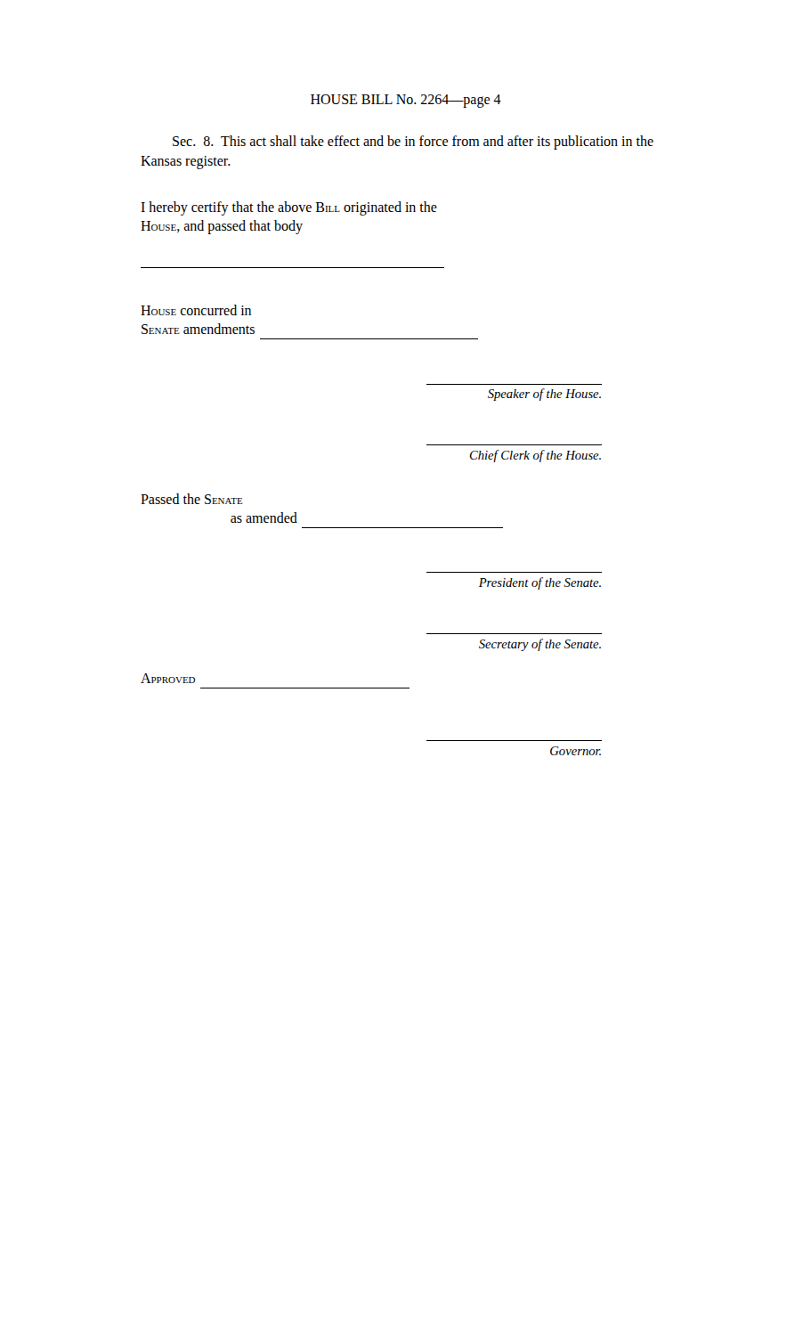HOUSE BILL No. 2264—page 4
Sec. 8. This act shall take effect and be in force from and after its publication in the Kansas register.
I hereby certify that the above Bill originated in the
House, and passed that body
House concurred in
Senate amendments
Speaker of the House.
Chief Clerk of the House.
Passed the Senate
as amended
President of the Senate.
Secretary of the Senate.
Approved
Governor.